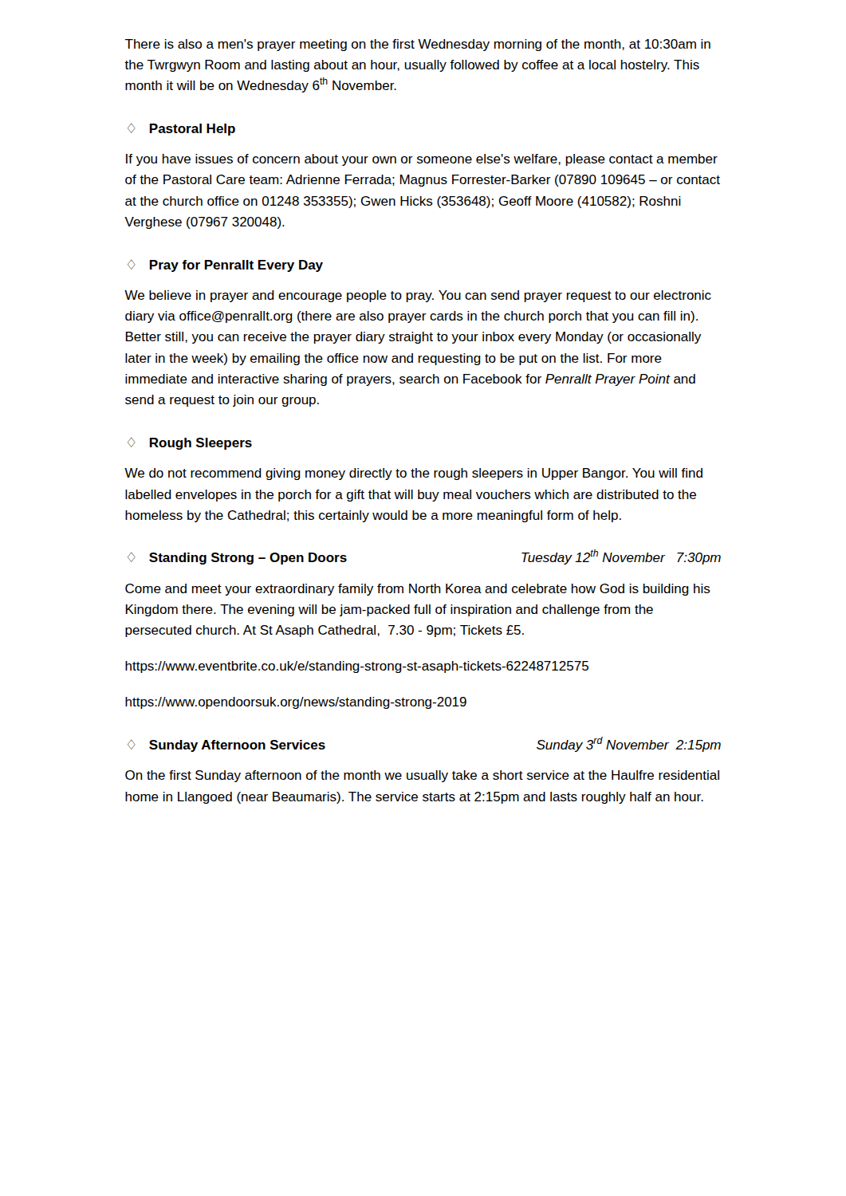There is also a men's prayer meeting on the first Wednesday morning of the month, at 10:30am in the Twrgwyn Room and lasting about an hour, usually followed by coffee at a local hostelry. This month it will be on Wednesday 6th November.
♢Pastoral Help
If you have issues of concern about your own or someone else's welfare, please contact a member of the Pastoral Care team: Adrienne Ferrada; Magnus Forrester-Barker (07890 109645 – or contact at the church office on 01248 353355); Gwen Hicks (353648); Geoff Moore (410582); Roshni Verghese (07967 320048).
♢Pray for Penrallt Every Day
We believe in prayer and encourage people to pray. You can send prayer request to our electronic diary via office@penrallt.org (there are also prayer cards in the church porch that you can fill in). Better still, you can receive the prayer diary straight to your inbox every Monday (or occasionally later in the week) by emailing the office now and requesting to be put on the list. For more immediate and interactive sharing of prayers, search on Facebook for Penrallt Prayer Point and send a request to join our group.
♢Rough Sleepers
We do not recommend giving money directly to the rough sleepers in Upper Bangor. You will find labelled envelopes in the porch for a gift that will buy meal vouchers which are distributed to the homeless by the Cathedral; this certainly would be a more meaningful form of help.
♢Standing Strong – Open Doors Tuesday 12th November 7:30pm
Come and meet your extraordinary family from North Korea and celebrate how God is building his Kingdom there. The evening will be jam-packed full of inspiration and challenge from the persecuted church. At St Asaph Cathedral, 7.30 - 9pm; Tickets £5.
https://www.eventbrite.co.uk/e/standing-strong-st-asaph-tickets-62248712575
https://www.opendoorsuk.org/news/standing-strong-2019
♢Sunday Afternoon Services Sunday 3rd November 2:15pm
On the first Sunday afternoon of the month we usually take a short service at the Haulfre residential home in Llangoed (near Beaumaris). The service starts at 2:15pm and lasts roughly half an hour.